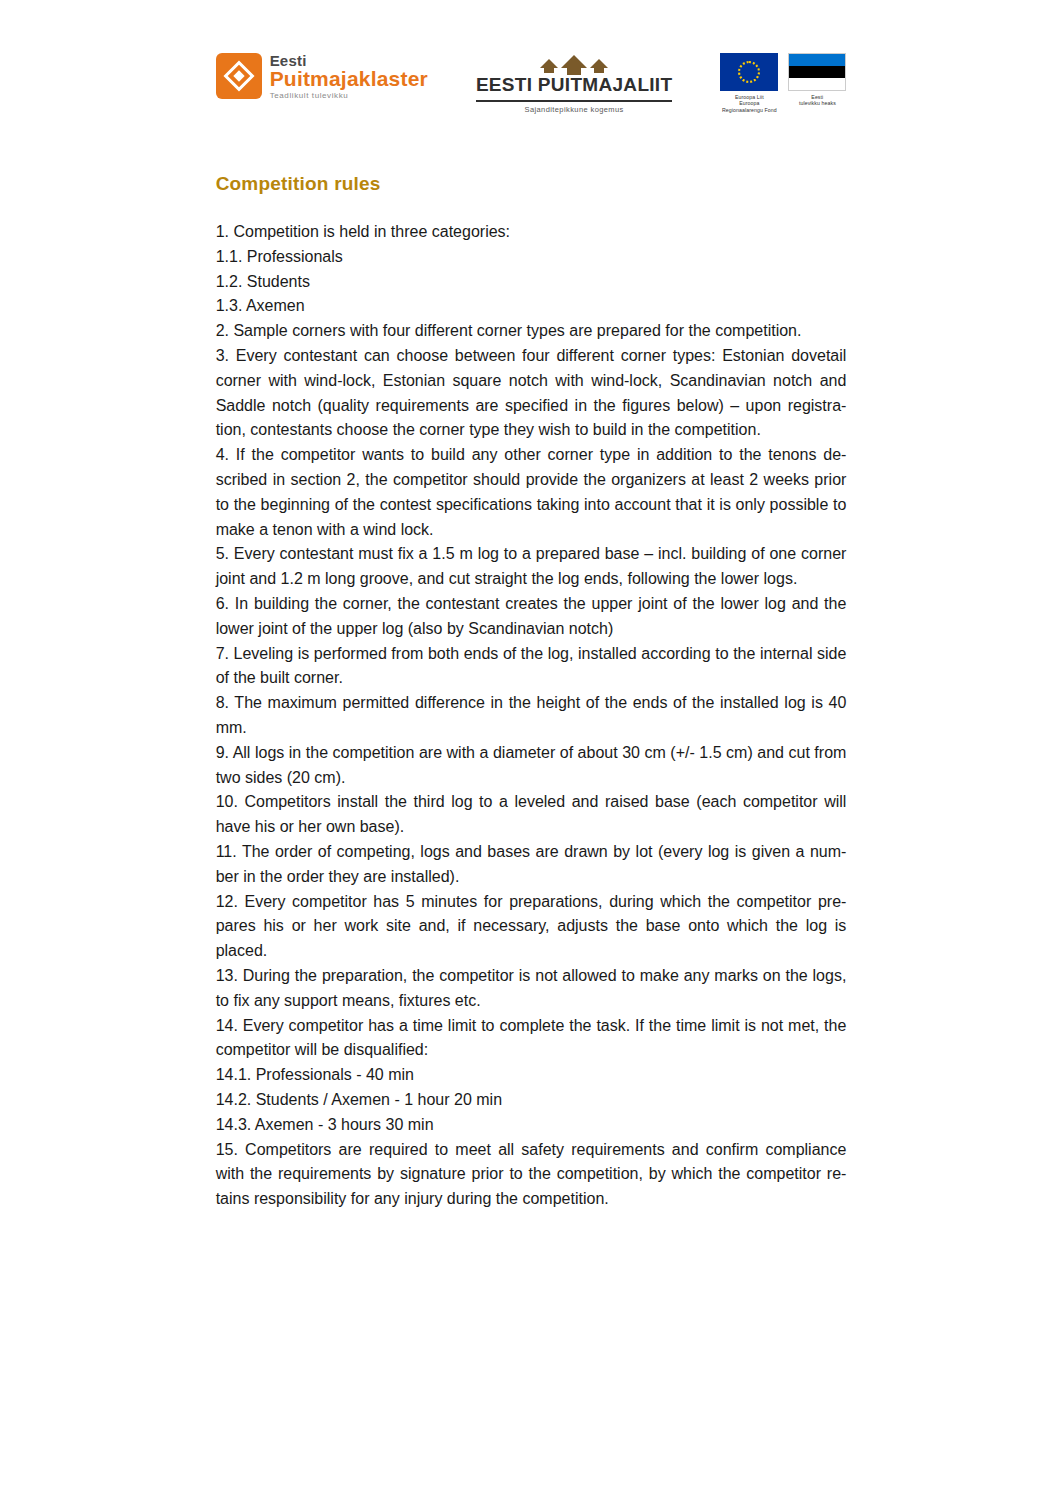Eesti
Puitmajaklaster
Teadlikult tulevikku
EESTI PUITMAJALIIT
Sajanditepikkune kogemus
Euroopa Liit
Euroopa
Regionaalarengu Fond
Eesti
tulevikku heaks
Competition rules
1. Competition is held in three categories:
1.1. Professionals
1.2. Students
1.3. Axemen
2. Sample corners with four different corner types are prepared for the competition.
3. Every contestant can choose between four different corner types: Estonian dovetail corner with wind-lock, Estonian square notch with wind-lock, Scandinavian notch and Saddle notch (quality requirements are specified in the figures below) – upon registration, contestants choose the corner type they wish to build in the competition.
4. If the competitor wants to build any other corner type in addition to the tenons described in section 2, the competitor should provide the organizers at least 2 weeks prior to the beginning of the contest specifications taking into account that it is only possible to make a tenon with a wind lock.
5. Every contestant must fix a 1.5 m log to a prepared base – incl. building of one corner joint and 1.2 m long groove, and cut straight the log ends, following the lower logs.
6. In building the corner, the contestant creates the upper joint of the lower log and the lower joint of the upper log (also by Scandinavian notch)
7. Leveling is performed from both ends of the log, installed according to the internal side of the built corner.
8. The maximum permitted difference in the height of the ends of the installed log is 40 mm.
9. All logs in the competition are with a diameter of about 30 cm (+/- 1.5 cm) and cut from two sides (20 cm).
10. Competitors install the third log to a leveled and raised base (each competitor will have his or her own base).
11. The order of competing, logs and bases are drawn by lot (every log is given a number in the order they are installed).
12. Every competitor has 5 minutes for preparations, during which the competitor prepares his or her work site and, if necessary, adjusts the base onto which the log is placed.
13. During the preparation, the competitor is not allowed to make any marks on the logs, to fix any support means, fixtures etc.
14. Every competitor has a time limit to complete the task. If the time limit is not met, the competitor will be disqualified:
14.1. Professionals - 40 min
14.2. Students / Axemen - 1 hour 20 min
14.3. Axemen - 3 hours 30 min
15. Competitors are required to meet all safety requirements and confirm compliance with the requirements by signature prior to the competition, by which the competitor retains responsibility for any injury during the competition.